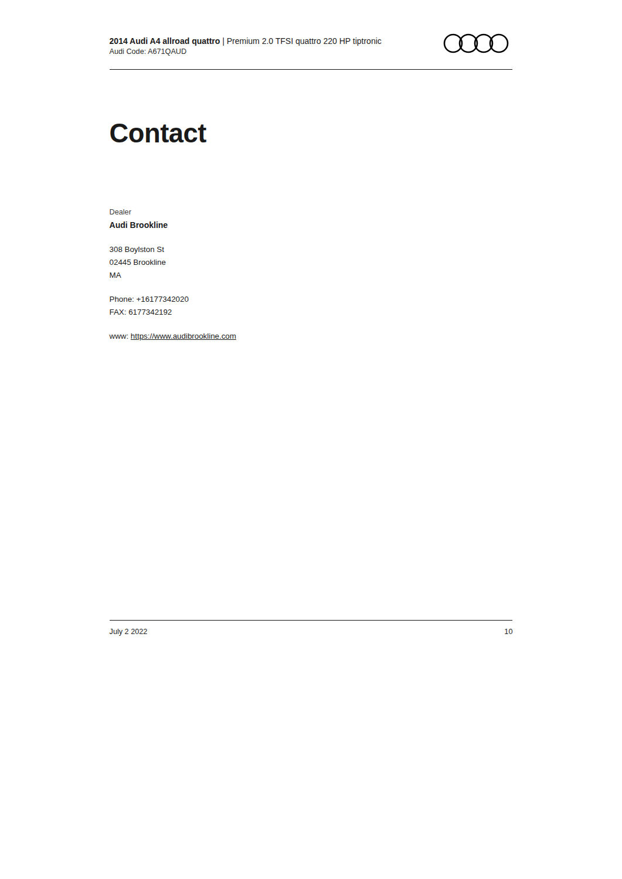2014 Audi A4 allroad quattro | Premium 2.0 TFSI quattro 220 HP tiptronic
Audi Code: A671QAUD
Contact
Dealer
Audi Brookline
308 Boylston St
02445 Brookline
MA
Phone: +16177342020
FAX: 6177342192
www: https://www.audibrookline.com
July 2 2022
10